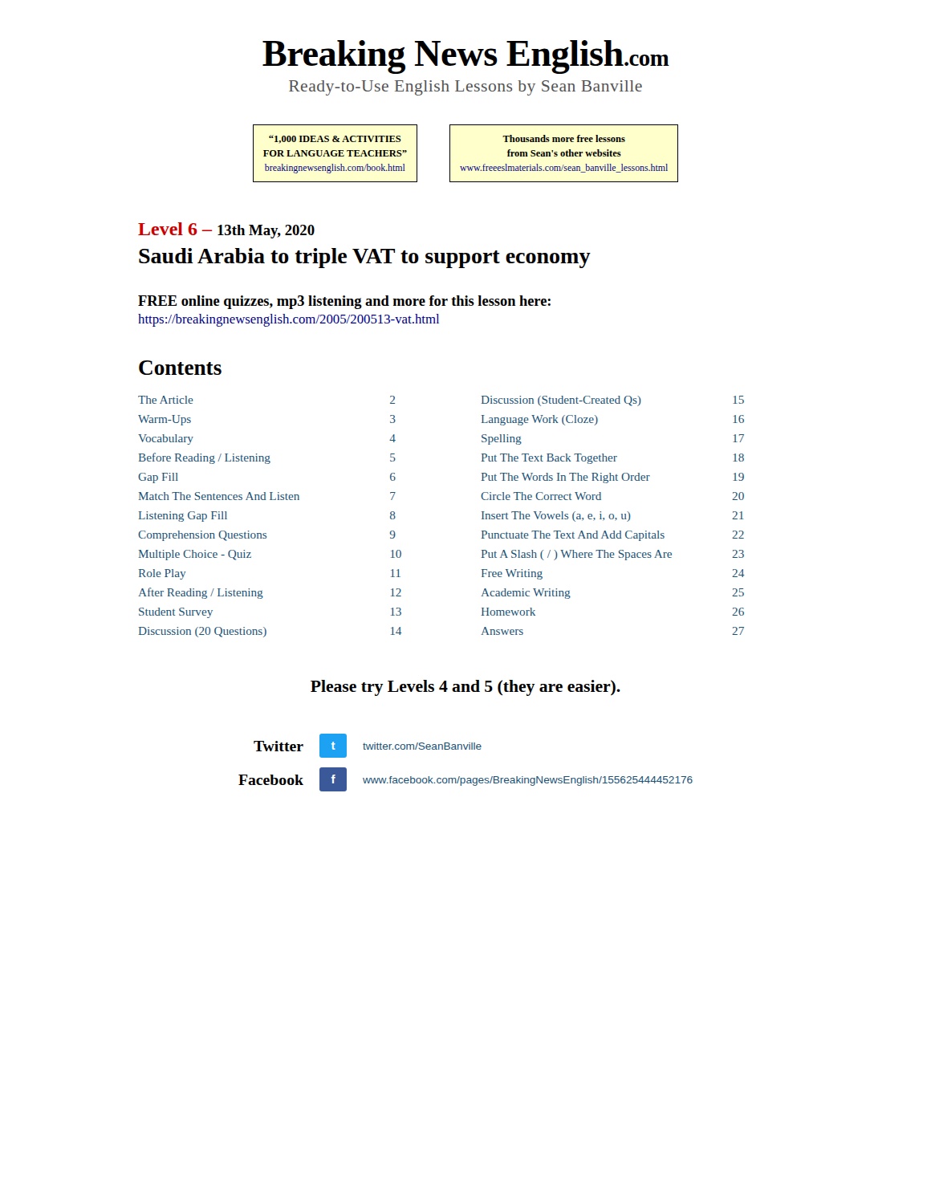Breaking News English.com
Ready-to-Use English Lessons by Sean Banville
“1,000 IDEAS & ACTIVITIES FOR LANGUAGE TEACHERS” breakingnewsenglish.com/book.html
Thousands more free lessons from Sean's other websites www.freeeslmaterials.com/sean_banville_lessons.html
Level 6 – 13th May, 2020
Saudi Arabia to triple VAT to support economy
FREE online quizzes, mp3 listening and more for this lesson here:
https://breakingnewsenglish.com/2005/200513-vat.html
Contents
| The Article | 2 | | Discussion (Student-Created Qs) | 15 |
| Warm-Ups | 3 | | Language Work (Cloze) | 16 |
| Vocabulary | 4 | | Spelling | 17 |
| Before Reading / Listening | 5 | | Put The Text Back Together | 18 |
| Gap Fill | 6 | | Put The Words In The Right Order | 19 |
| Match The Sentences And Listen | 7 | | Circle The Correct Word | 20 |
| Listening Gap Fill | 8 | | Insert The Vowels (a, e, i, o, u) | 21 |
| Comprehension Questions | 9 | | Punctuate The Text And Add Capitals | 22 |
| Multiple Choice - Quiz | 10 | | Put A Slash ( / ) Where The Spaces Are | 23 |
| Role Play | 11 | | Free Writing | 24 |
| After Reading / Listening | 12 | | Academic Writing | 25 |
| Student Survey | 13 | | Homework | 26 |
| Discussion (20 Questions) | 14 | | Answers | 27 |
Please try Levels 4 and 5 (they are easier).
| Twitter | t | twitter.com/SeanBanville |
| Facebook | f | www.facebook.com/pages/BreakingNewsEnglish/155625444452176 |